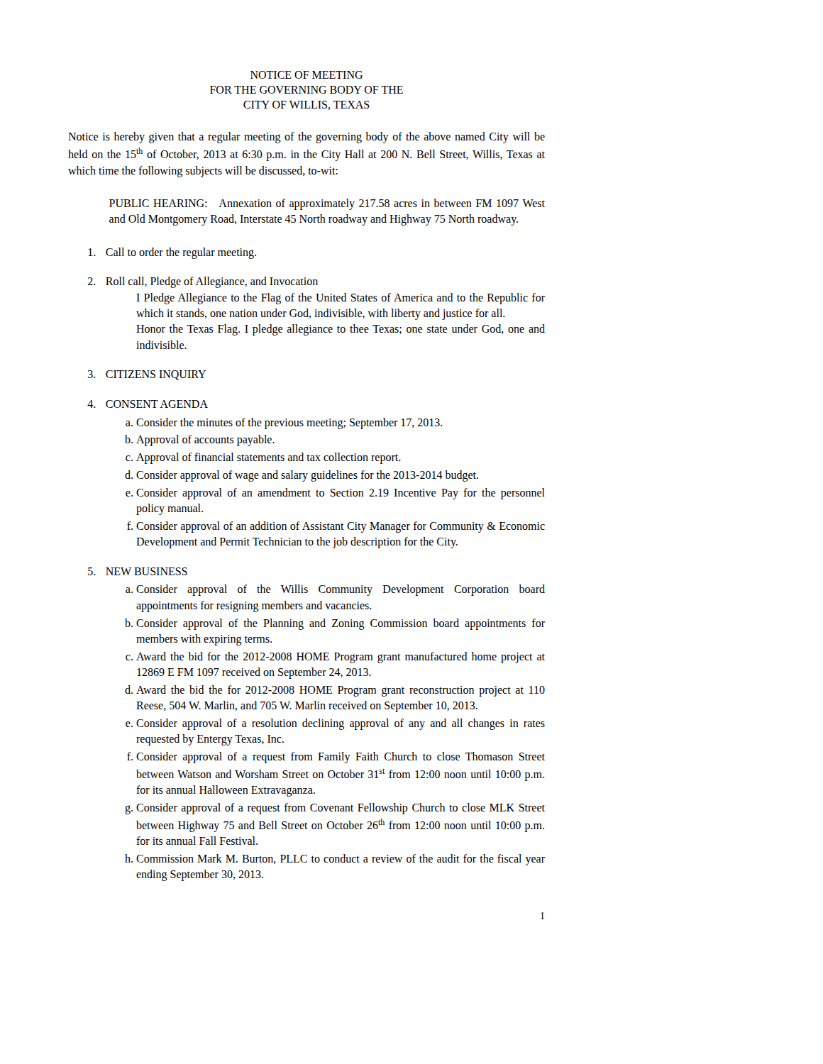NOTICE OF MEETING
FOR THE GOVERNING BODY OF THE
CITY OF WILLIS, TEXAS
Notice is hereby given that a regular meeting of the governing body of the above named City will be held on the 15th of October, 2013 at 6:30 p.m. in the City Hall at 200 N. Bell Street, Willis, Texas at which time the following subjects will be discussed, to-wit:
PUBLIC HEARING: Annexation of approximately 217.58 acres in between FM 1097 West and Old Montgomery Road, Interstate 45 North roadway and Highway 75 North roadway.
Call to order the regular meeting.
Roll call, Pledge of Allegiance, and Invocation
I Pledge Allegiance to the Flag of the United States of America and to the Republic for which it stands, one nation under God, indivisible, with liberty and justice for all.
Honor the Texas Flag. I pledge allegiance to thee Texas; one state under God, one and indivisible.
CITIZENS INQUIRY
CONSENT AGENDA
Consider the minutes of the previous meeting; September 17, 2013.
Approval of accounts payable.
Approval of financial statements and tax collection report.
Consider approval of wage and salary guidelines for the 2013-2014 budget.
Consider approval of an amendment to Section 2.19 Incentive Pay for the personnel policy manual.
Consider approval of an addition of Assistant City Manager for Community & Economic Development and Permit Technician to the job description for the City.
NEW BUSINESS
Consider approval of the Willis Community Development Corporation board appointments for resigning members and vacancies.
Consider approval of the Planning and Zoning Commission board appointments for members with expiring terms.
Award the bid for the 2012-2008 HOME Program grant manufactured home project at 12869 E FM 1097 received on September 24, 2013.
Award the bid the for 2012-2008 HOME Program grant reconstruction project at 110 Reese, 504 W. Marlin, and 705 W. Marlin received on September 10, 2013.
Consider approval of a resolution declining approval of any and all changes in rates requested by Entergy Texas, Inc.
Consider approval of a request from Family Faith Church to close Thomason Street between Watson and Worsham Street on October 31st from 12:00 noon until 10:00 p.m. for its annual Halloween Extravaganza.
Consider approval of a request from Covenant Fellowship Church to close MLK Street between Highway 75 and Bell Street on October 26th from 12:00 noon until 10:00 p.m. for its annual Fall Festival.
Commission Mark M. Burton, PLLC to conduct a review of the audit for the fiscal year ending September 30, 2013.
1